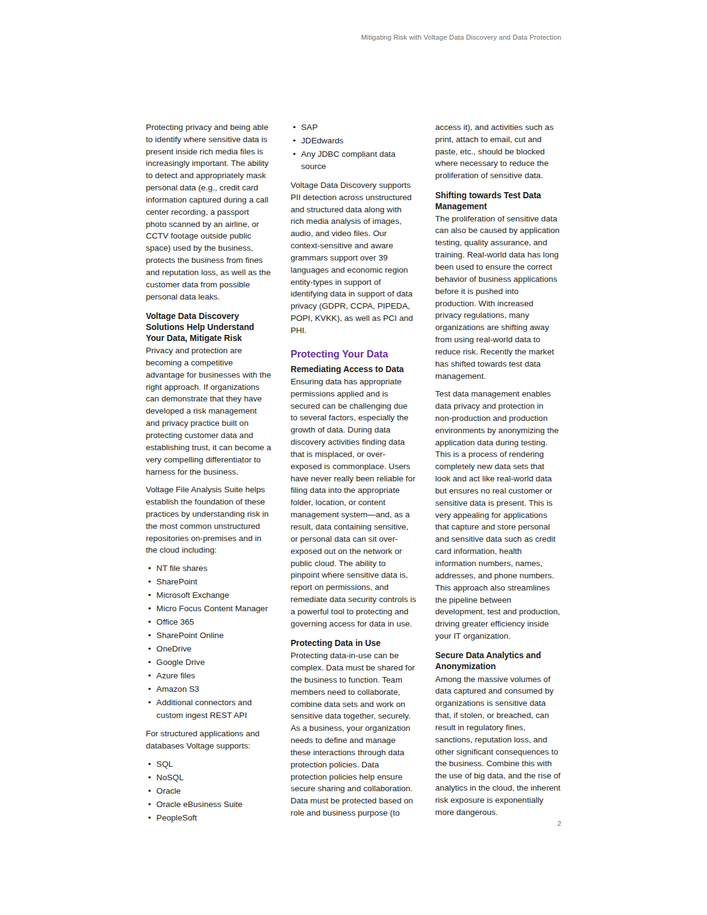Mitigating Risk with Voltage Data Discovery and Data Protection
Protecting privacy and being able to identify where sensitive data is present inside rich media files is increasingly important. The ability to detect and appropriately mask personal data (e.g., credit card information captured during a call center recording, a passport photo scanned by an airline, or CCTV footage outside public space) used by the business, protects the business from fines and reputation loss, as well as the customer data from possible personal data leaks.
Voltage Data Discovery Solutions Help Understand Your Data, Mitigate Risk
Privacy and protection are becoming a competitive advantage for businesses with the right approach. If organizations can demonstrate that they have developed a risk management and privacy practice built on protecting customer data and establishing trust, it can become a very compelling differentiator to harness for the business.
Voltage File Analysis Suite helps establish the foundation of these practices by understanding risk in the most common unstructured repositories on-premises and in the cloud including:
NT file shares
SharePoint
Microsoft Exchange
Micro Focus Content Manager
Office 365
SharePoint Online
OneDrive
Google Drive
Azure files
Amazon S3
Additional connectors and custom ingest REST API
For structured applications and databases Voltage supports:
SQL
NoSQL
Oracle
Oracle eBusiness Suite
PeopleSoft
SAP
JDEdwards
Any JDBC compliant data source
Voltage Data Discovery supports PII detection across unstructured and structured data along with rich media analysis of images, audio, and video files. Our context-sensitive and aware grammars support over 39 languages and economic region entity-types in support of identifying data in support of data privacy (GDPR, CCPA, PIPEDA, POPI, KVKK), as well as PCI and PHI.
Protecting Your Data
Remediating Access to Data
Ensuring data has appropriate permissions applied and is secured can be challenging due to several factors, especially the growth of data. During data discovery activities finding data that is misplaced, or over-exposed is commonplace. Users have never really been reliable for filing data into the appropriate folder, location, or content management system—and, as a result, data containing sensitive, or personal data can sit over-exposed out on the network or public cloud. The ability to pinpoint where sensitive data is, report on permissions, and remediate data security controls is a powerful tool to protecting and governing access for data in use.
Protecting Data in Use
Protecting data-in-use can be complex. Data must be shared for the business to function. Team members need to collaborate, combine data sets and work on sensitive data together, securely. As a business, your organization needs to define and manage these interactions through data protection policies. Data protection policies help ensure secure sharing and collaboration. Data must be protected based on role and business purpose (to access it), and activities such as print, attach to email, cut and paste, etc., should be blocked where necessary to reduce the proliferation of sensitive data.
Shifting towards Test Data Management
The proliferation of sensitive data can also be caused by application testing, quality assurance, and training. Real-world data has long been used to ensure the correct behavior of business applications before it is pushed into production. With increased privacy regulations, many organizations are shifting away from using real-world data to reduce risk. Recently the market has shifted towards test data management.
Test data management enables data privacy and protection in non-production and production environments by anonymizing the application data during testing. This is a process of rendering completely new data sets that look and act like real-world data but ensures no real customer or sensitive data is present. This is very appealing for applications that capture and store personal and sensitive data such as credit card information, health information numbers, names, addresses, and phone numbers. This approach also streamlines the pipeline between development, test and production, driving greater efficiency inside your IT organization.
Secure Data Analytics and Anonymization
Among the massive volumes of data captured and consumed by organizations is sensitive data that, if stolen, or breached, can result in regulatory fines, sanctions, reputation loss, and other significant conse­quences to the business. Combine this with the use of big data, and the rise of analytics in the cloud, the inherent risk exposure is exponentially more dangerous.
2